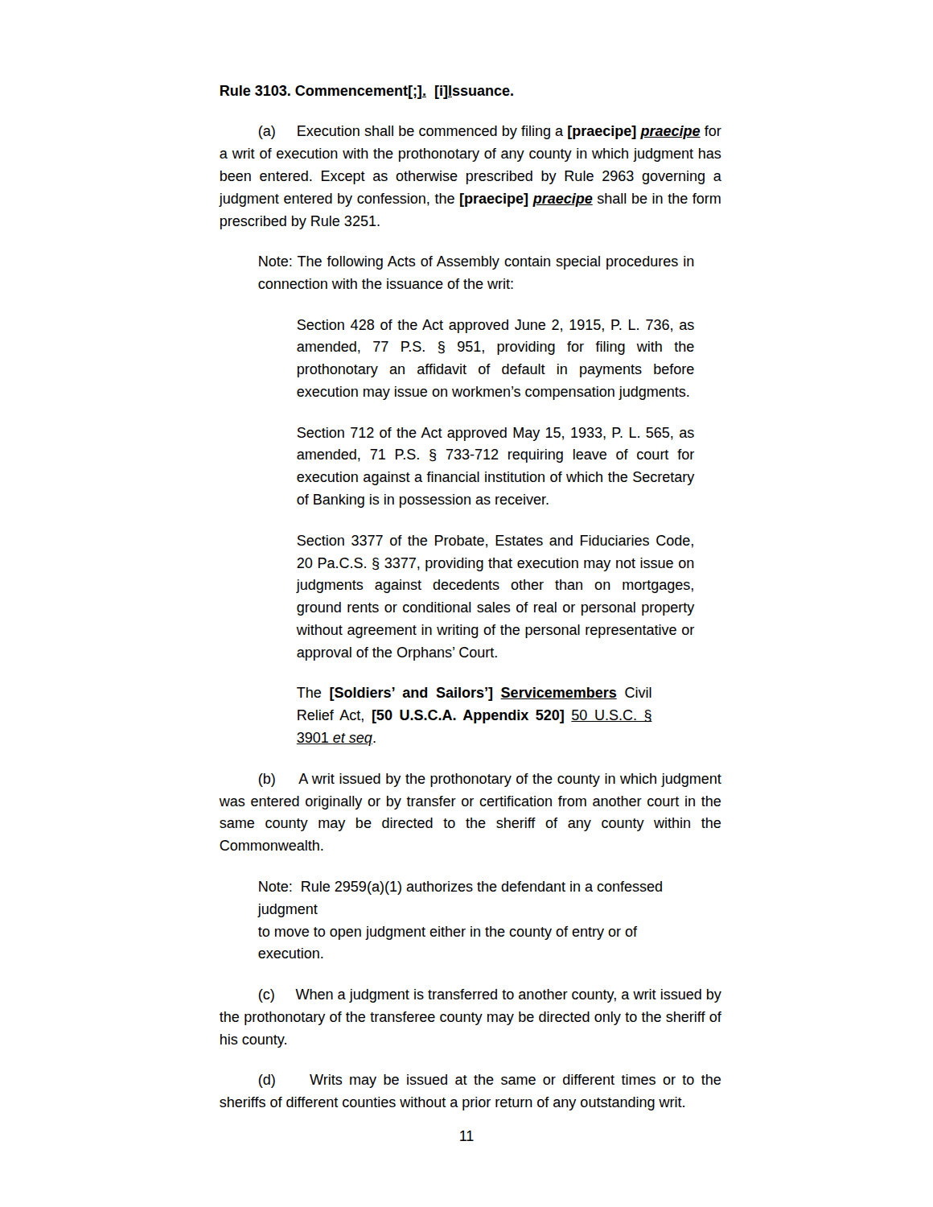Rule 3103. Commencement[;]. [i]Issuance.
(a) Execution shall be commenced by filing a [praecipe] praecipe for a writ of execution with the prothonotary of any county in which judgment has been entered. Except as otherwise prescribed by Rule 2963 governing a judgment entered by confession, the [praecipe] praecipe shall be in the form prescribed by Rule 3251.
Note: The following Acts of Assembly contain special procedures in connection with the issuance of the writ:
Section 428 of the Act approved June 2, 1915, P. L. 736, as amended, 77 P.S. § 951, providing for filing with the prothonotary an affidavit of default in payments before execution may issue on workmen’s compensation judgments.
Section 712 of the Act approved May 15, 1933, P. L. 565, as amended, 71 P.S. § 733-712 requiring leave of court for execution against a financial institution of which the Secretary of Banking is in possession as receiver.
Section 3377 of the Probate, Estates and Fiduciaries Code, 20 Pa.C.S. § 3377, providing that execution may not issue on judgments against decedents other than on mortgages, ground rents or conditional sales of real or personal property without agreement in writing of the personal representative or approval of the Orphans’ Court.
The [Soldiers’ and Sailors’] Servicemembers Civil Relief Act, [50 U.S.C.A. Appendix 520] 50 U.S.C. § 3901 et seq.
(b) A writ issued by the prothonotary of the county in which judgment was entered originally or by transfer or certification from another court in the same county may be directed to the sheriff of any county within the Commonwealth.
Note: Rule 2959(a)(1) authorizes the defendant in a confessed judgment
to move to open judgment either in the county of entry or of execution.
(c) When a judgment is transferred to another county, a writ issued by the prothonotary of the transferee county may be directed only to the sheriff of his county.
(d) Writs may be issued at the same or different times or to the sheriffs of different counties without a prior return of any outstanding writ.
11